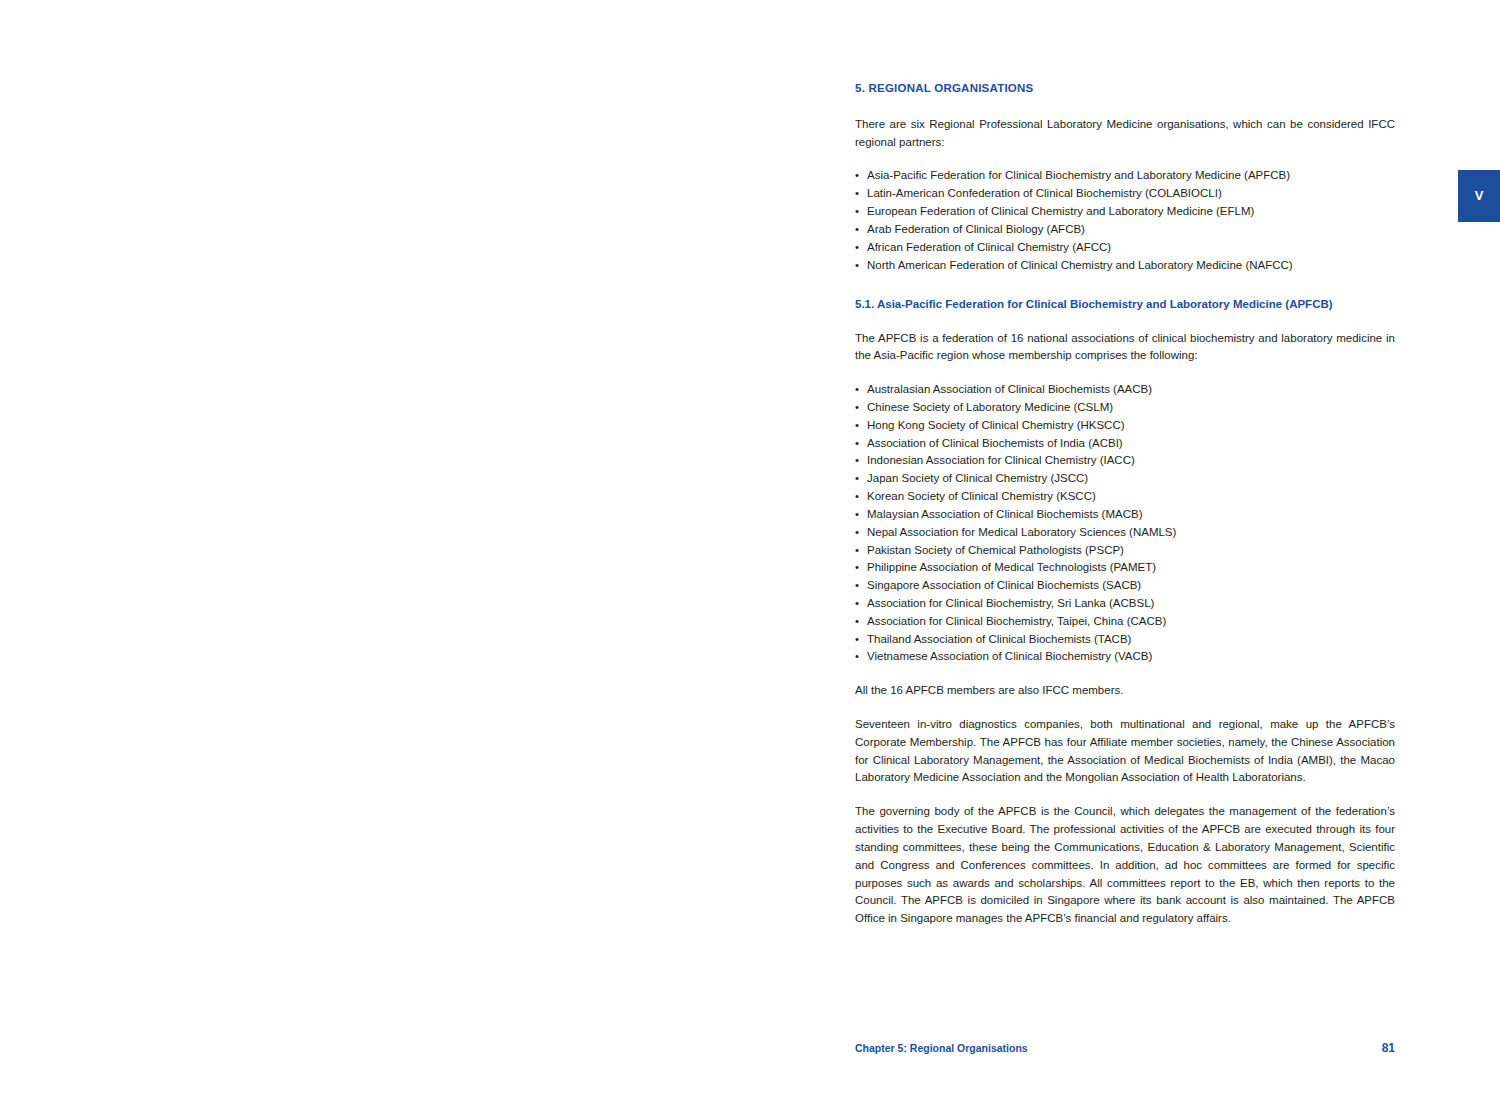V
5. REGIONAL ORGANISATIONS
There are six Regional Professional Laboratory Medicine organisations, which can be considered IFCC regional partners:
Asia-Pacific Federation for Clinical Biochemistry and Laboratory Medicine (APFCB)
Latin-American Confederation of Clinical Biochemistry (COLABIOCLI)
European Federation of Clinical Chemistry and Laboratory Medicine (EFLM)
Arab Federation of Clinical Biology (AFCB)
African Federation of Clinical Chemistry (AFCC)
North American Federation of Clinical Chemistry and Laboratory Medicine (NAFCC)
5.1. Asia-Pacific Federation for Clinical Biochemistry and Laboratory Medicine (APFCB)
The APFCB is a federation of 16 national associations of clinical biochemistry and laboratory medicine in the Asia-Pacific region whose membership comprises the following:
Australasian Association of Clinical Biochemists (AACB)
Chinese Society of Laboratory Medicine (CSLM)
Hong Kong Society of Clinical Chemistry (HKSCC)
Association of Clinical Biochemists of India (ACBI)
Indonesian Association for Clinical Chemistry (IACC)
Japan Society of Clinical Chemistry (JSCC)
Korean Society of Clinical Chemistry (KSCC)
Malaysian Association of Clinical Biochemists (MACB)
Nepal Association for Medical Laboratory Sciences (NAMLS)
Pakistan Society of Chemical Pathologists (PSCP)
Philippine Association of Medical Technologists (PAMET)
Singapore Association of Clinical Biochemists (SACB)
Association for Clinical Biochemistry, Sri Lanka (ACBSL)
Association for Clinical Biochemistry, Taipei, China (CACB)
Thailand Association of Clinical Biochemists (TACB)
Vietnamese Association of Clinical Biochemistry (VACB)
All the 16 APFCB members are also IFCC members.
Seventeen in-vitro diagnostics companies, both multinational and regional, make up the APFCB’s Corporate Membership. The APFCB has four Affiliate member societies, namely, the Chinese Association for Clinical Laboratory Management, the Association of Medical Biochemists of India (AMBI), the Macao Laboratory Medicine Association and the Mongolian Association of Health Laboratorians.
The governing body of the APFCB is the Council, which delegates the management of the federation’s activities to the Executive Board. The professional activities of the APFCB are executed through its four standing committees, these being the Communications, Education & Laboratory Management, Scientific and Congress and Conferences committees. In addition, ad hoc committees are formed for specific purposes such as awards and scholarships. All committees report to the EB, which then reports to the Council. The APFCB is domiciled in Singapore where its bank account is also maintained. The APFCB Office in Singapore manages the APFCB’s financial and regulatory affairs.
Chapter 5: Regional Organisations 81